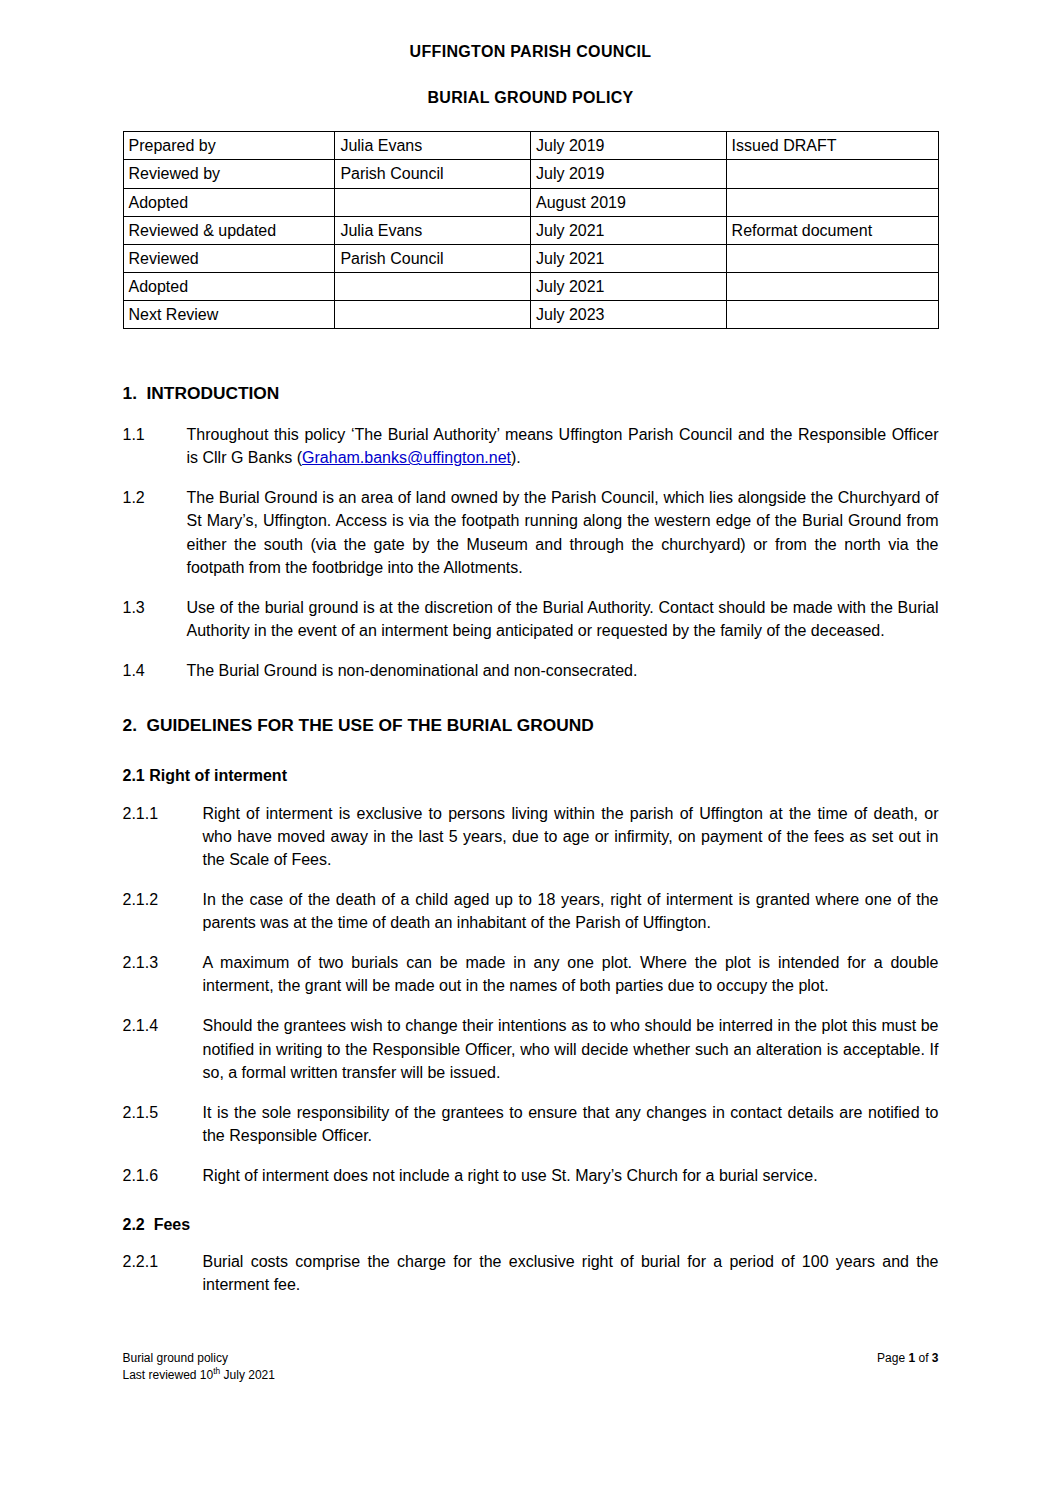UFFINGTON PARISH COUNCILBURIAL GROUND POLICY
| Prepared by | Julia Evans | July 2019 | Issued DRAFT |
| Reviewed by | Parish Council | July 2019 | |
| Adopted | | August 2019 | |
| Reviewed & updated | Julia Evans | July 2021 | Reformat document |
| Reviewed | Parish Council | July 2021 | |
| Adopted | | July 2021 | |
| Next Review | | July 2023 | |
1. INTRODUCTION
1.1
Throughout this policy ‘The Burial Authority’ means Uffington Parish Council and the Responsible Officer is Cllr G Banks (Graham.banks@uffington.net).
1.2
The Burial Ground is an area of land owned by the Parish Council, which lies alongside the Churchyard of St Mary’s, Uffington. Access is via the footpath running along the western edge of the Burial Ground from either the south (via the gate by the Museum and through the churchyard) or from the north via the footpath from the footbridge into the Allotments.
1.3
Use of the burial ground is at the discretion of the Burial Authority. Contact should be made with the Burial Authority in the event of an interment being anticipated or requested by the family of the deceased.
1.4
The Burial Ground is non-denominational and non-consecrated.
2. GUIDELINES FOR THE USE OF THE BURIAL GROUND
2.1 Right of interment
2.1.1
Right of interment is exclusive to persons living within the parish of Uffington at the time of death, or who have moved away in the last 5 years, due to age or infirmity, on payment of the fees as set out in the Scale of Fees.
2.1.2
In the case of the death of a child aged up to 18 years, right of interment is granted where one of the parents was at the time of death an inhabitant of the Parish of Uffington.
2.1.3
A maximum of two burials can be made in any one plot. Where the plot is intended for a double interment, the grant will be made out in the names of both parties due to occupy the plot.
2.1.4
Should the grantees wish to change their intentions as to who should be interred in the plot this must be notified in writing to the Responsible Officer, who will decide whether such an alteration is acceptable. If so, a formal written transfer will be issued.
2.1.5
It is the sole responsibility of the grantees to ensure that any changes in contact details are notified to the Responsible Officer.
2.1.6
Right of interment does not include a right to use St. Mary’s Church for a burial service.
2.2 Fees
2.2.1
Burial costs comprise the charge for the exclusive right of burial for a period of 100 years and the interment fee.
Burial ground policy
Last reviewed 10th July 2021
Page 1 of 3